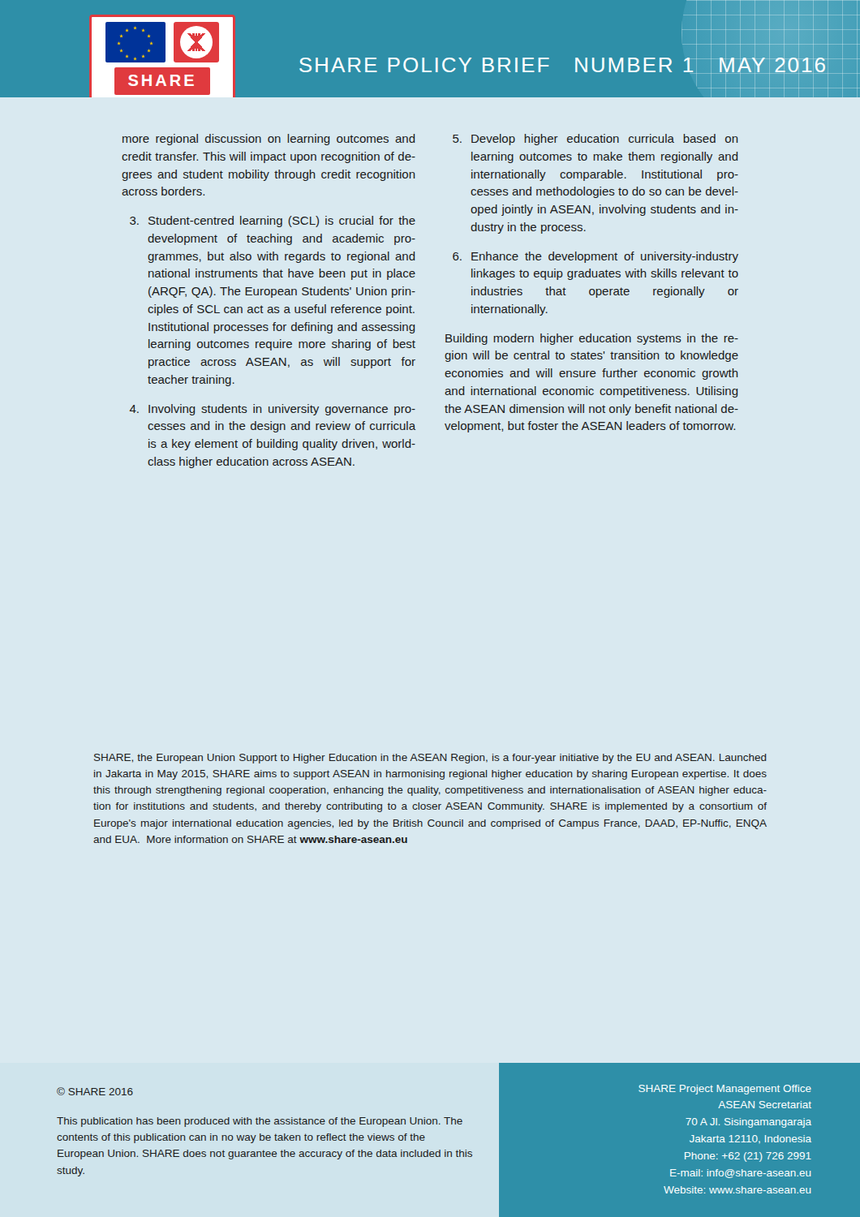SHARE
SHARE POLICY BRIEF NUMBER 1 MAY 2016
more regional discussion on learning outcomes and credit transfer. This will impact upon recognition of degrees and student mobility through credit recognition across borders.
3. Student-centred learning (SCL) is crucial for the development of teaching and academic programmes, but also with regards to regional and national instruments that have been put in place (ARQF, QA). The European Students' Union principles of SCL can act as a useful reference point. Institutional processes for defining and assessing learning outcomes require more sharing of best practice across ASEAN, as will support for teacher training.
4. Involving students in university governance processes and in the design and review of curricula is a key element of building quality driven, world-class higher education across ASEAN.
5. Develop higher education curricula based on learning outcomes to make them regionally and internationally comparable. Institutional processes and methodologies to do so can be developed jointly in ASEAN, involving students and industry in the process.
6. Enhance the development of university-industry linkages to equip graduates with skills relevant to industries that operate regionally or internationally.
Building modern higher education systems in the region will be central to states' transition to knowledge economies and will ensure further economic growth and international economic competitiveness. Utilising the ASEAN dimension will not only benefit national development, but foster the ASEAN leaders of tomorrow.
SHARE, the European Union Support to Higher Education in the ASEAN Region, is a four-year initiative by the EU and ASEAN. Launched in Jakarta in May 2015, SHARE aims to support ASEAN in harmonising regional higher education by sharing European expertise. It does this through strengthening regional cooperation, enhancing the quality, competitiveness and internationalisation of ASEAN higher education for institutions and students, and thereby contributing to a closer ASEAN Community. SHARE is implemented by a consortium of Europe's major international education agencies, led by the British Council and comprised of Campus France, DAAD, EP-Nuffic, ENQA and EUA. More information on SHARE at www.share-asean.eu
© SHARE 2016
This publication has been produced with the assistance of the European Union. The contents of this publication can in no way be taken to reflect the views of the European Union. SHARE does not guarantee the accuracy of the data included in this study.
SHARE Project Management Office
ASEAN Secretariat
70 A Jl. Sisingamangaraja
Jakarta 12110, Indonesia
Phone: +62 (21) 726 2991
E-mail: info@share-asean.eu
Website: www.share-asean.eu